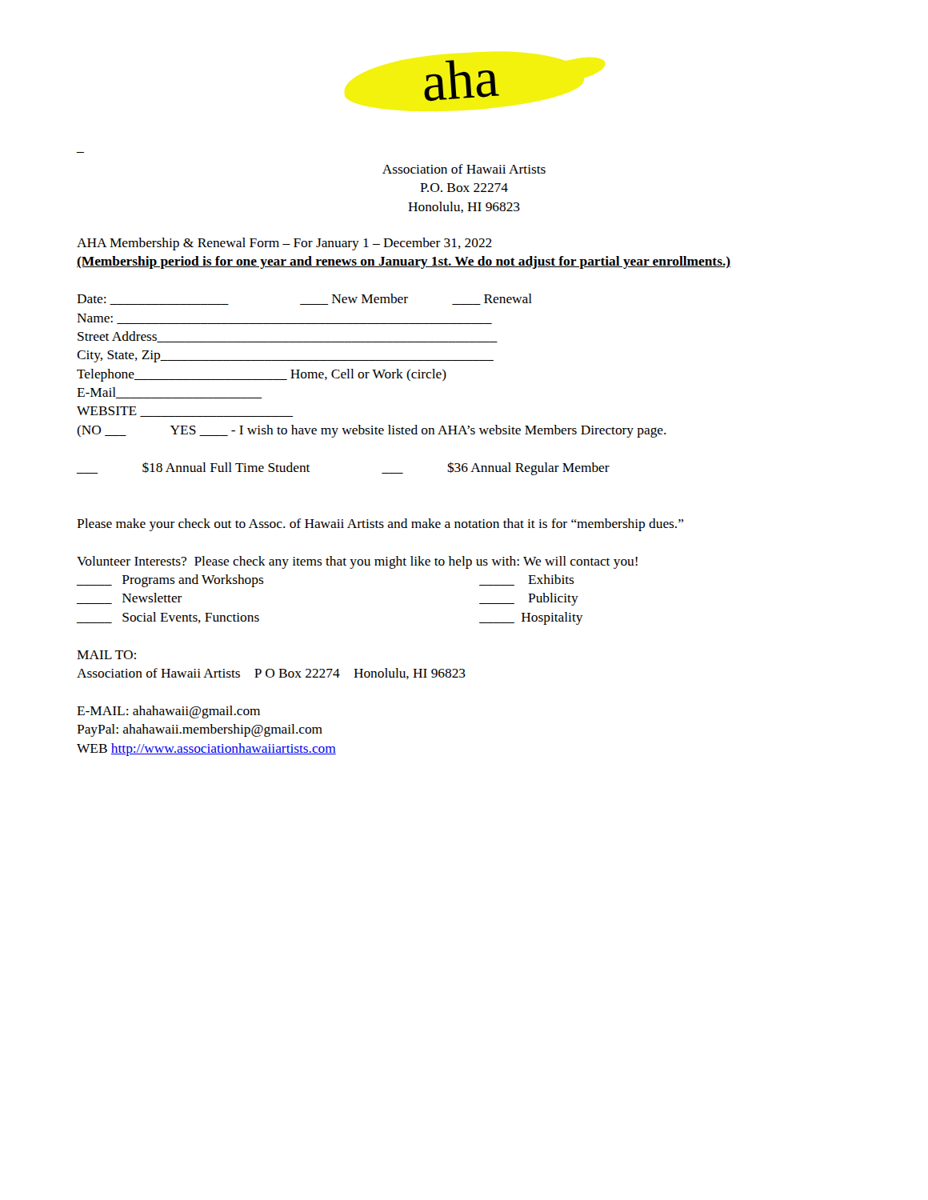aha
_
Association of Hawaii Artists
P.O. Box 22274
Honolulu, HI 96823
AHA Membership & Renewal Form – For January 1 – December 31, 2022
(Membership period is for one year and renews on January 1st. We do not adjust for partial year enrollments.)
Date: _________________ ____ New Member ____ Renewal
Name: ______________________________________________________
Street Address_________________________________________________
City, State, Zip________________________________________________
Telephone______________________ Home, Cell or Work (circle)
E-Mail_____________________
WEBSITE ______________________
(NO ___ YES ____ - I wish to have my website listed on AHA’s website Members Directory page.
___ $18 Annual Full Time Student ___ $36 Annual Regular Member
Please make your check out to Assoc. of Hawaii Artists and make a notation that it is for “membership dues.”
Volunteer Interests? Please check any items that you might like to help us with: We will contact you!
| _____ Programs and Workshops | _____ Exhibits |
| _____ Newsletter | _____ Publicity |
| _____ Social Events, Functions | _____ Hospitality |
MAIL TO:
Association of Hawaii Artists P O Box 22274 Honolulu, HI 96823
E-MAIL: ahahawaii@gmail.com
PayPal: ahahawaii.membership@gmail.com
WEB http://www.associationhawaiiartists.com